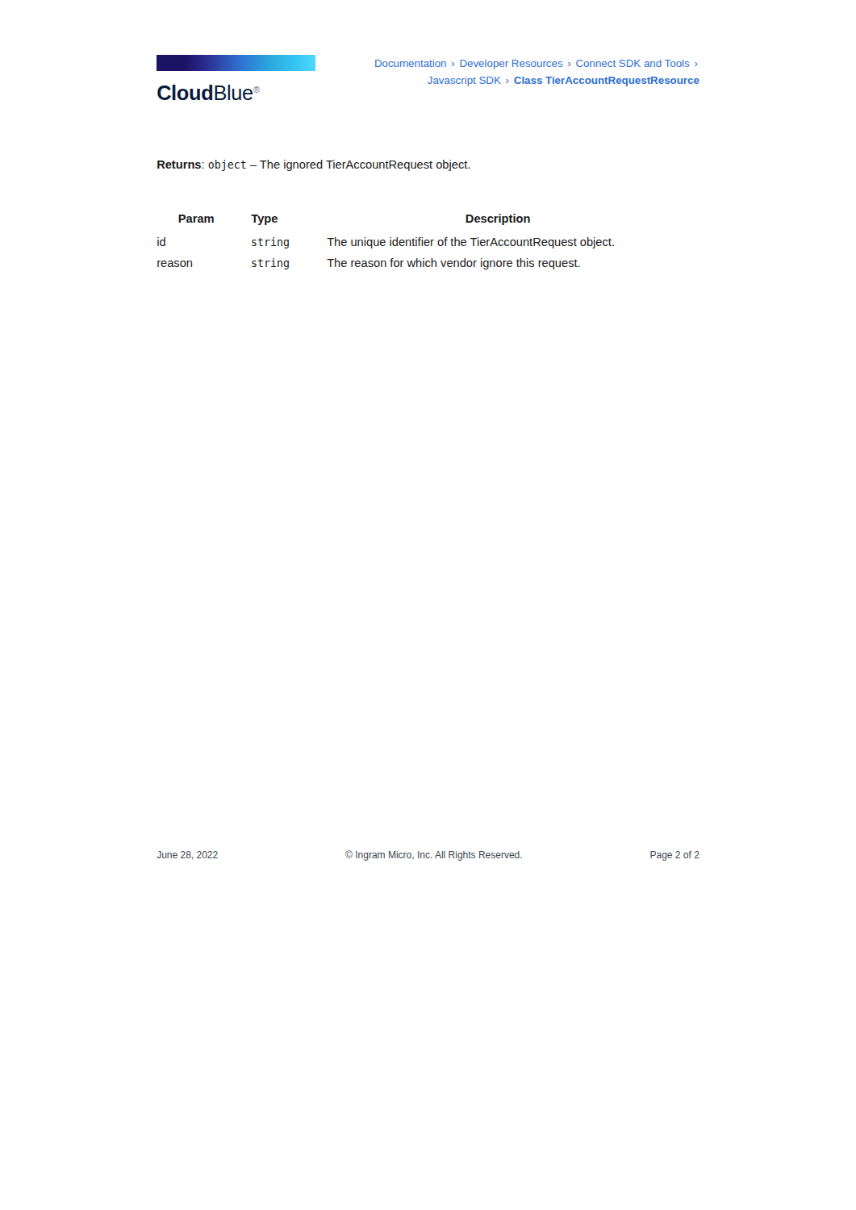CloudBlue®
Documentation › Developer Resources › Connect SDK and Tools › Javascript SDK › Class TierAccountRequestResource
Returns: object – The ignored TierAccountRequest object.
| Param | Type | Description |
| --- | --- | --- |
| id | string | The unique identifier of the TierAccountRequest object. |
| reason | string | The reason for which vendor ignore this request. |
June 28, 2022
© Ingram Micro, Inc. All Rights Reserved.
Page 2 of 2